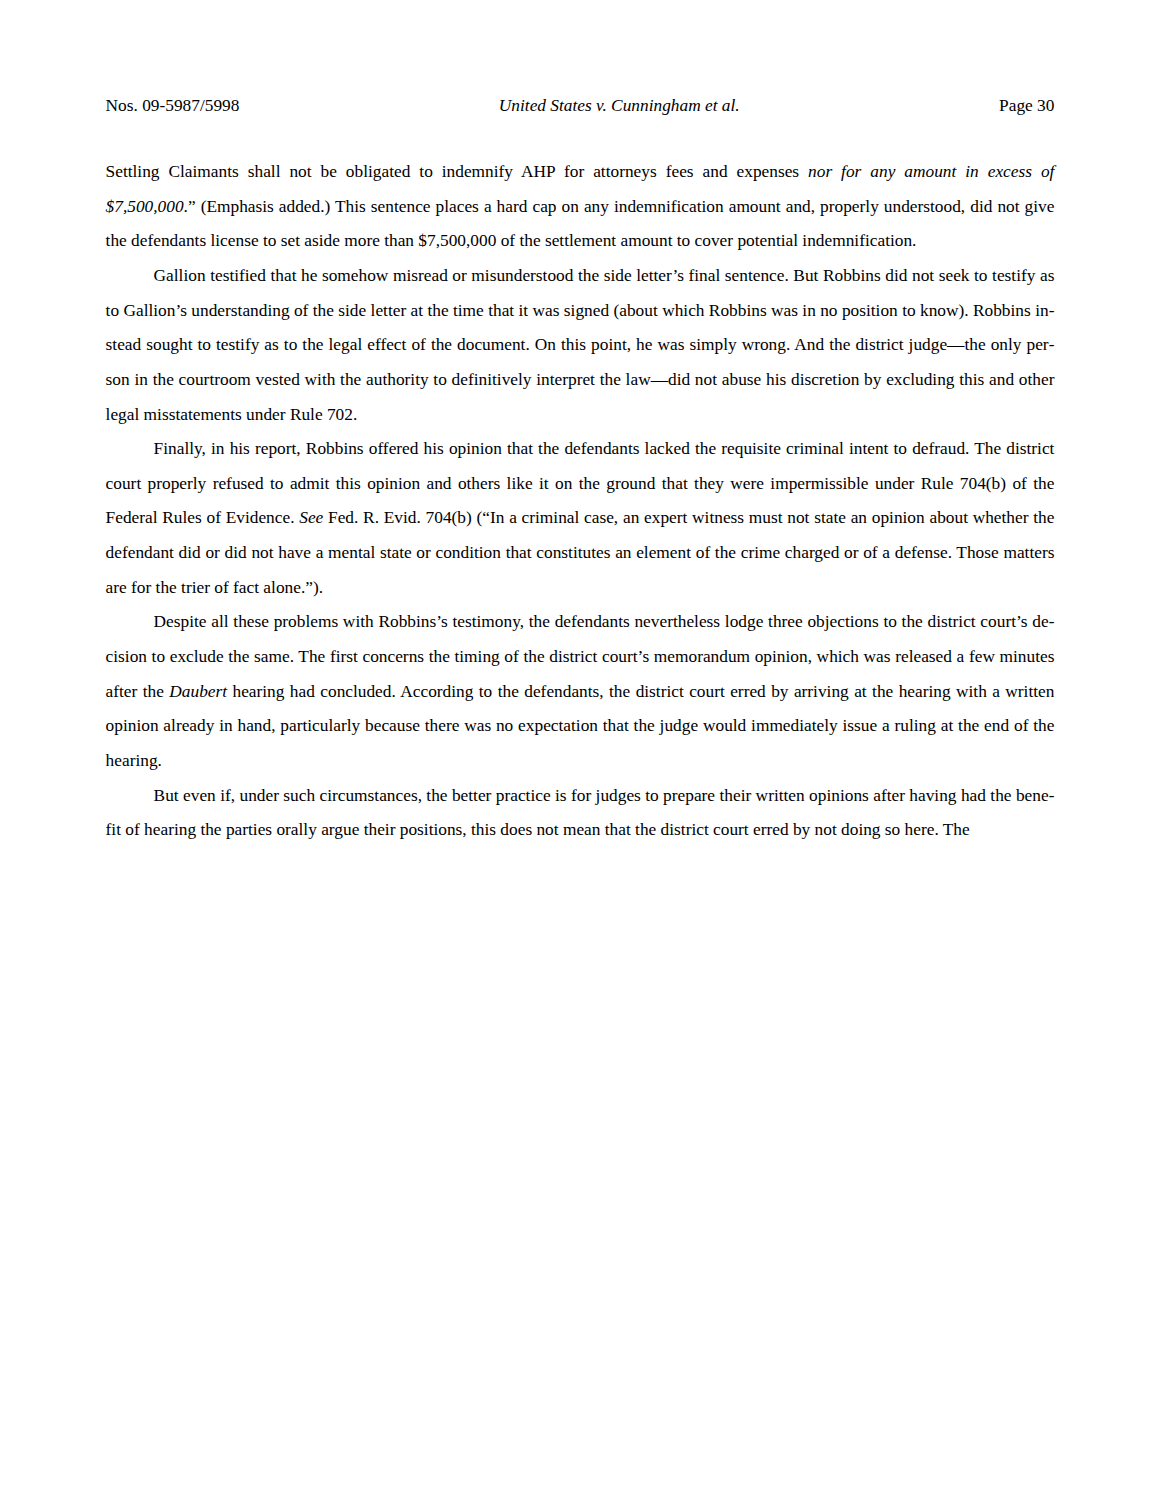Nos. 09-5987/5998 United States v. Cunningham et al. Page 30
Settling Claimants shall not be obligated to indemnify AHP for attorneys fees and expenses nor for any amount in excess of $7,500,000.” (Emphasis added.) This sentence places a hard cap on any indemnification amount and, properly understood, did not give the defendants license to set aside more than $7,500,000 of the settlement amount to cover potential indemnification.
Gallion testified that he somehow misread or misunderstood the side letter’s final sentence. But Robbins did not seek to testify as to Gallion’s understanding of the side letter at the time that it was signed (about which Robbins was in no position to know). Robbins instead sought to testify as to the legal effect of the document. On this point, he was simply wrong. And the district judge—the only person in the courtroom vested with the authority to definitively interpret the law—did not abuse his discretion by excluding this and other legal misstatements under Rule 702.
Finally, in his report, Robbins offered his opinion that the defendants lacked the requisite criminal intent to defraud. The district court properly refused to admit this opinion and others like it on the ground that they were impermissible under Rule 704(b) of the Federal Rules of Evidence. See Fed. R. Evid. 704(b) (“In a criminal case, an expert witness must not state an opinion about whether the defendant did or did not have a mental state or condition that constitutes an element of the crime charged or of a defense. Those matters are for the trier of fact alone.”).
Despite all these problems with Robbins’s testimony, the defendants nevertheless lodge three objections to the district court’s decision to exclude the same. The first concerns the timing of the district court’s memorandum opinion, which was released a few minutes after the Daubert hearing had concluded. According to the defendants, the district court erred by arriving at the hearing with a written opinion already in hand, particularly because there was no expectation that the judge would immediately issue a ruling at the end of the hearing.
But even if, under such circumstances, the better practice is for judges to prepare their written opinions after having had the benefit of hearing the parties orally argue their positions, this does not mean that the district court erred by not doing so here. The